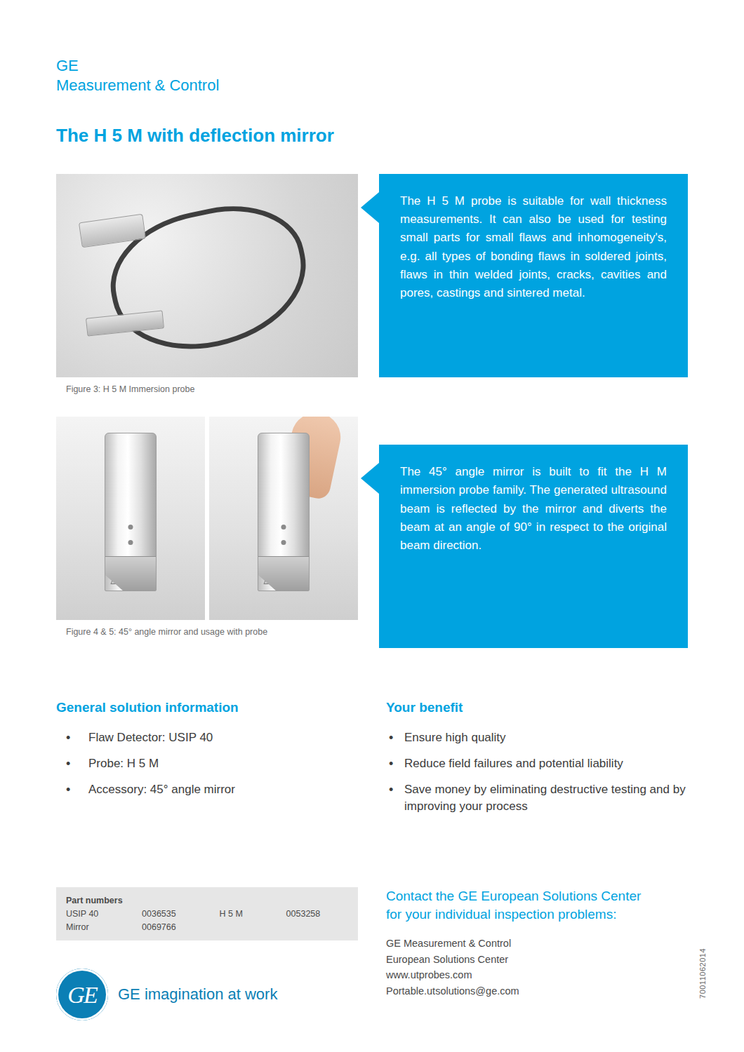GE Measurement & Control
The H 5 M with deflection mirror
Figure 3: H 5 M Immersion probe
The H 5 M probe is suitable for wall thickness measurements. It can also be used for testing small parts for small flaws and inhomogeneity's, e.g. all types of bonding flaws in soldered joints, flaws in thin welded joints, cracks, cavities and pores, castings and sintered metal.
Figure 4 & 5: 45° angle mirror and usage with probe
The 45° angle mirror is built to fit the H M immersion probe family. The generated ultrasound beam is reflected by the mirror and diverts the beam at an angle of 90° in respect to the original beam direction.
General solution information
Flaw Detector: USIP 40
Probe: H 5 M
Accessory: 45° angle mirror
Your benefit
Ensure high quality
Reduce field failures and potential liability
Save money by eliminating destructive testing and by improving your process
Part numbers
USIP 400036535 H 5 M 0053258 Mirror 0069766
GE
GE imagination at work
Contact the GE European Solutions Center
for your individual inspection problems:
GE Measurement & Control
European Solutions Center
www.utprobes.com
Portable.utsolutions@ge.com
70011062014